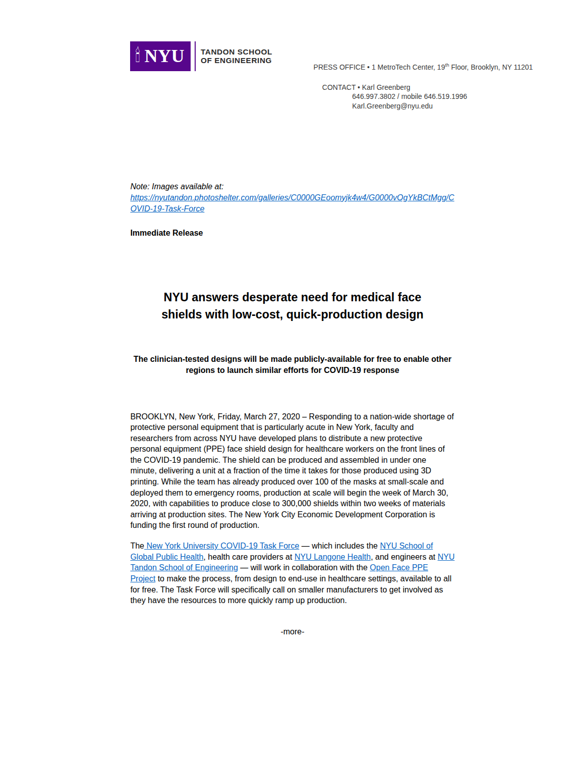🕯 NYU
Tandon School of Engineering
PRESS OFFICE • 1 MetroTech Center, 19th Floor, Brooklyn, NY 11201
CONTACT • Karl Greenberg
646.997.3802 / mobile 646.519.1996
Karl.Greenberg@nyu.edu
Note: Images available at:
https://nyutandon.photoshelter.com/galleries/C0000GEoomyjk4w4/G0000vOgYkBCtMgg/COVID-19-Task-Force
Immediate Release
NYU answers desperate need for medical face shields with low-cost, quick-production design
The clinician-tested designs will be made publicly-available for free to enable other regions to launch similar efforts for COVID-19 response
BROOKLYN, New York, Friday, March 27, 2020 – Responding to a nation-wide shortage of protective personal equipment that is particularly acute in New York, faculty and researchers from across NYU have developed plans to distribute a new protective personal equipment (PPE) face shield design for healthcare workers on the front lines of the COVID-19 pandemic. The shield can be produced and assembled in under one minute, delivering a unit at a fraction of the time it takes for those produced using 3D printing. While the team has already produced over 100 of the masks at small-scale and deployed them to emergency rooms, production at scale will begin the week of March 30, 2020, with capabilities to produce close to 300,000 shields within two weeks of materials arriving at production sites. The New York City Economic Development Corporation is funding the first round of production.
The New York University COVID-19 Task Force — which includes the NYU School of Global Public Health, health care providers at NYU Langone Health, and engineers at NYU Tandon School of Engineering — will work in collaboration with the Open Face PPE Project to make the process, from design to end-use in healthcare settings, available to all for free. The Task Force will specifically call on smaller manufacturers to get involved as they have the resources to more quickly ramp up production.
-more-